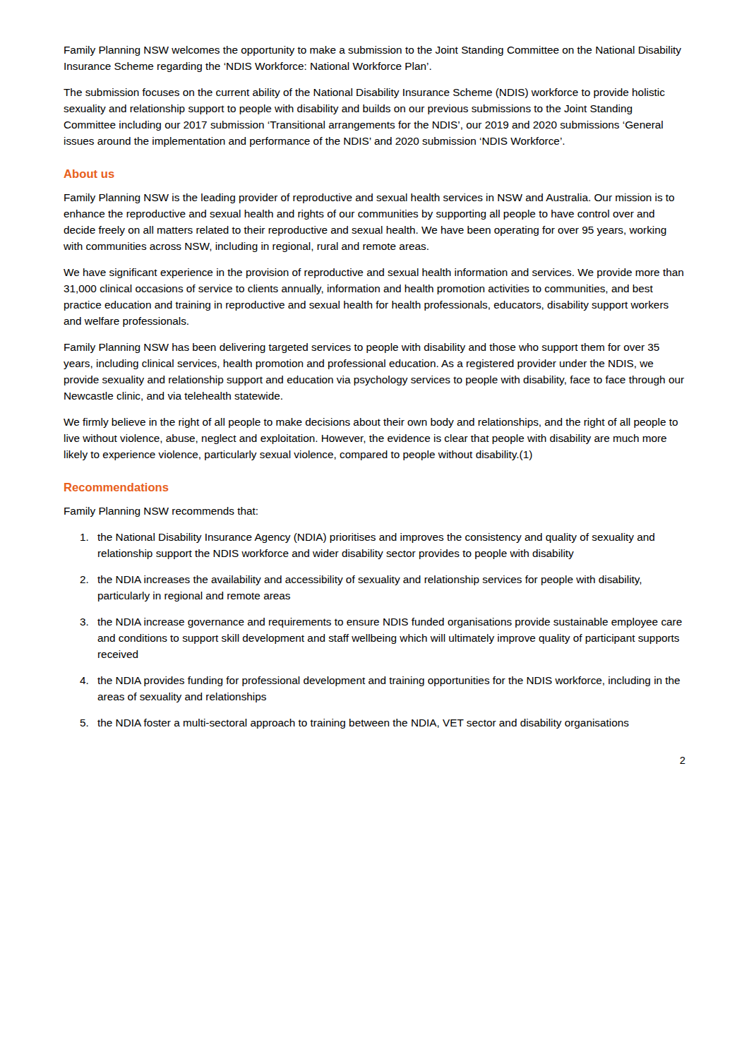Family Planning NSW welcomes the opportunity to make a submission to the Joint Standing Committee on the National Disability Insurance Scheme regarding the ‘NDIS Workforce: National Workforce Plan’.
The submission focuses on the current ability of the National Disability Insurance Scheme (NDIS) workforce to provide holistic sexuality and relationship support to people with disability and builds on our previous submissions to the Joint Standing Committee including our 2017 submission ‘Transitional arrangements for the NDIS’, our 2019 and 2020 submissions ‘General issues around the implementation and performance of the NDIS’ and 2020 submission ‘NDIS Workforce’.
About us
Family Planning NSW is the leading provider of reproductive and sexual health services in NSW and Australia. Our mission is to enhance the reproductive and sexual health and rights of our communities by supporting all people to have control over and decide freely on all matters related to their reproductive and sexual health. We have been operating for over 95 years, working with communities across NSW, including in regional, rural and remote areas.
We have significant experience in the provision of reproductive and sexual health information and services. We provide more than 31,000 clinical occasions of service to clients annually, information and health promotion activities to communities, and best practice education and training in reproductive and sexual health for health professionals, educators, disability support workers and welfare professionals.
Family Planning NSW has been delivering targeted services to people with disability and those who support them for over 35 years, including clinical services, health promotion and professional education. As a registered provider under the NDIS, we provide sexuality and relationship support and education via psychology services to people with disability, face to face through our Newcastle clinic, and via telehealth statewide.
We firmly believe in the right of all people to make decisions about their own body and relationships, and the right of all people to live without violence, abuse, neglect and exploitation. However, the evidence is clear that people with disability are much more likely to experience violence, particularly sexual violence, compared to people without disability.(1)
Recommendations
Family Planning NSW recommends that:
the National Disability Insurance Agency (NDIA) prioritises and improves the consistency and quality of sexuality and relationship support the NDIS workforce and wider disability sector provides to people with disability
the NDIA increases the availability and accessibility of sexuality and relationship services for people with disability, particularly in regional and remote areas
the NDIA increase governance and requirements to ensure NDIS funded organisations provide sustainable employee care and conditions to support skill development and staff wellbeing which will ultimately improve quality of participant supports received
the NDIA provides funding for professional development and training opportunities for the NDIS workforce, including in the areas of sexuality and relationships
the NDIA foster a multi-sectoral approach to training between the NDIA, VET sector and disability organisations
2